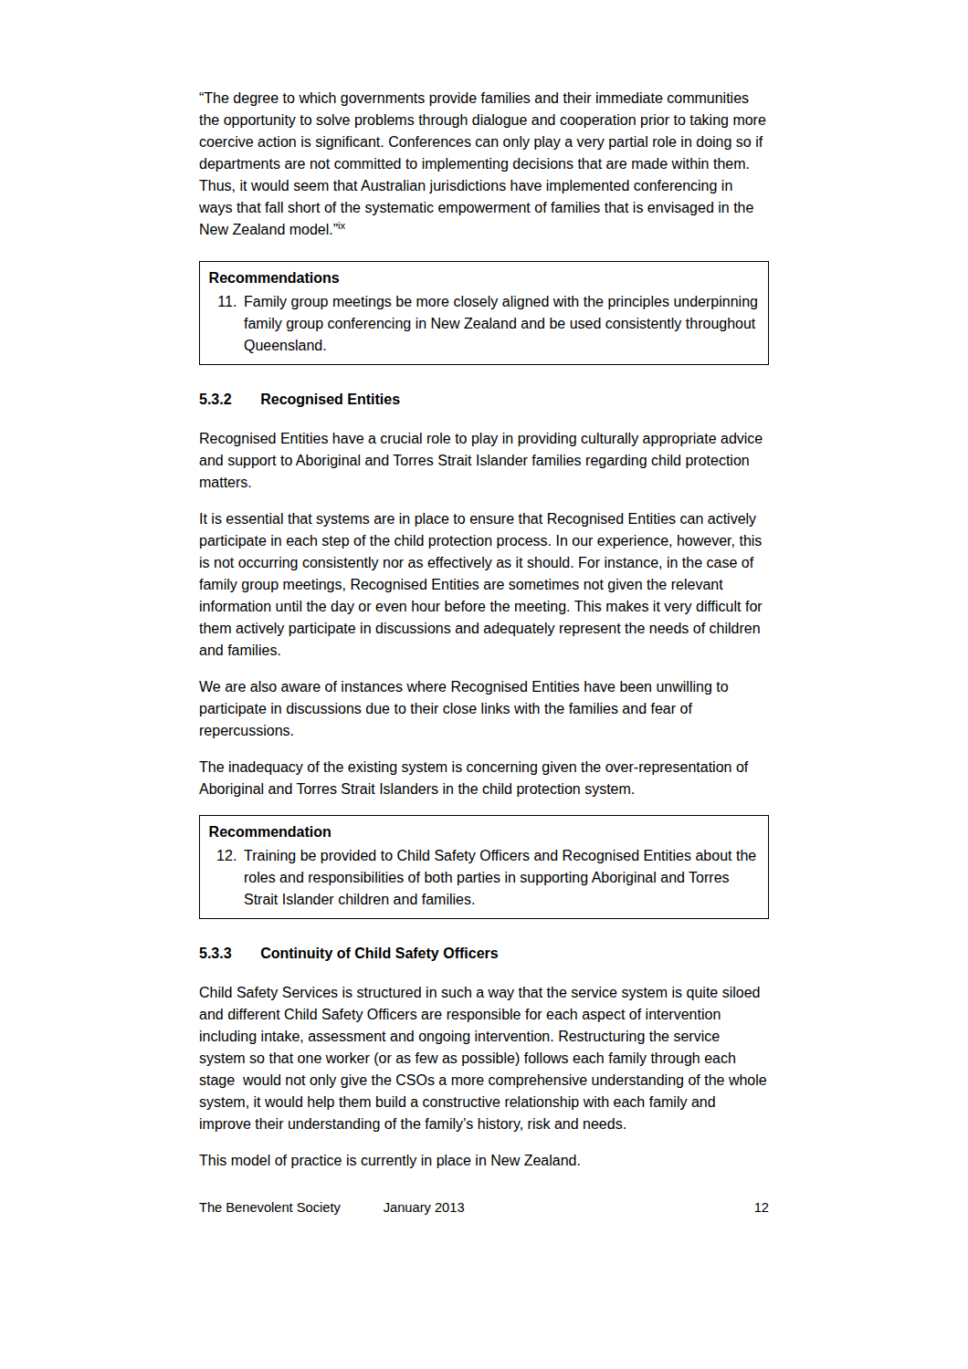“The degree to which governments provide families and their immediate communities the opportunity to solve problems through dialogue and cooperation prior to taking more coercive action is significant. Conferences can only play a very partial role in doing so if departments are not committed to implementing decisions that are made within them. Thus, it would seem that Australian jurisdictions have implemented conferencing in ways that fall short of the systematic empowerment of families that is envisaged in the New Zealand model.”ix
Recommendations
Family group meetings be more closely aligned with the principles underpinning family group conferencing in New Zealand and be used consistently throughout Queensland.
5.3.2 Recognised Entities
Recognised Entities have a crucial role to play in providing culturally appropriate advice and support to Aboriginal and Torres Strait Islander families regarding child protection matters.
It is essential that systems are in place to ensure that Recognised Entities can actively participate in each step of the child protection process. In our experience, however, this is not occurring consistently nor as effectively as it should. For instance, in the case of family group meetings, Recognised Entities are sometimes not given the relevant information until the day or even hour before the meeting. This makes it very difficult for them actively participate in discussions and adequately represent the needs of children and families.
We are also aware of instances where Recognised Entities have been unwilling to participate in discussions due to their close links with the families and fear of repercussions.
The inadequacy of the existing system is concerning given the over-representation of Aboriginal and Torres Strait Islanders in the child protection system.
Recommendation
Training be provided to Child Safety Officers and Recognised Entities about the roles and responsibilities of both parties in supporting Aboriginal and Torres Strait Islander children and families.
5.3.3 Continuity of Child Safety Officers
Child Safety Services is structured in such a way that the service system is quite siloed and different Child Safety Officers are responsible for each aspect of intervention including intake, assessment and ongoing intervention. Restructuring the service system so that one worker (or as few as possible) follows each family through each stage would not only give the CSOs a more comprehensive understanding of the whole system, it would help them build a constructive relationship with each family and improve their understanding of the family’s history, risk and needs.
This model of practice is currently in place in New Zealand.
The Benevolent Society
January 2013
12